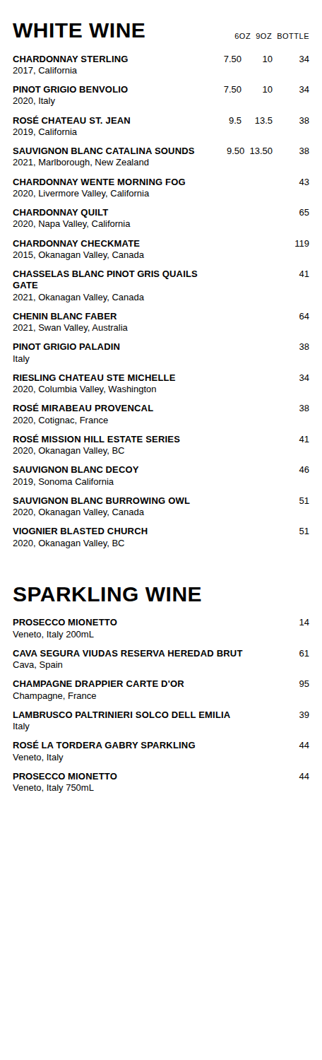WHITE WINE
6OZ 9OZ BOTTLE
| CHARDONNAY STERLING 2017, California | 7.50 | 10 | 34 |
| PINOT GRIGIO BENVOLIO 2020, Italy | 7.50 | 10 | 34 |
| ROSÉ CHATEAU ST. JEAN 2019, California | 9.5 | 13.5 | 38 |
| SAUVIGNON BLANC CATALINA SOUNDS 2021, Marlborough, New Zealand | 9.50 13.50 | 38 |
| CHARDONNAY WENTE MORNING FOG 2020, Livermore Valley, California | | | 43 |
| CHARDONNAY QUILT 2020, Napa Valley, California | | | 65 |
| CHARDONNAY CHECKMATE 2015, Okanagan Valley, Canada | | | 119 |
| CHASSELAS BLANC PINOT GRIS QUAILS GATE 2021, Okanagan Valley, Canada | | | 41 |
| CHENIN BLANC FABER 2021, Swan Valley, Australia | | | 64 |
| PINOT GRIGIO PALADIN Italy | | | 38 |
| RIESLING CHATEAU STE MICHELLE 2020, Columbia Valley, Washington | | | 34 |
| ROSÉ MIRABEAU PROVENCAL 2020, Cotignac, France | | | 38 |
| ROSÉ MISSION HILL ESTATE SERIES 2020, Okanagan Valley, BC | | | 41 |
| SAUVIGNON BLANC DECOY 2019, Sonoma California | | | 46 |
| SAUVIGNON BLANC BURROWING OWL 2020, Okanagan Valley, Canada | | | 51 |
| VIOGNIER BLASTED CHURCH 2020, Okanagan Valley, BC | | | 51 |
SPARKLING WINE
| PROSECCO MIONETTO Veneto, Italy 200mL | 14 |
| CAVA SEGURA VIUDAS RESERVA HEREDAD BRUT Cava, Spain | 61 |
| CHAMPAGNE DRAPPIER CARTE D'OR Champagne, France | 95 |
| LAMBRUSCO PALTRINIERI SOLCO DELL EMILIA Italy | 39 |
| ROSÉ LA TORDERA GABRY SPARKLING Veneto, Italy | 44 |
| PROSECCO MIONETTO Veneto, Italy 750mL | 44 |